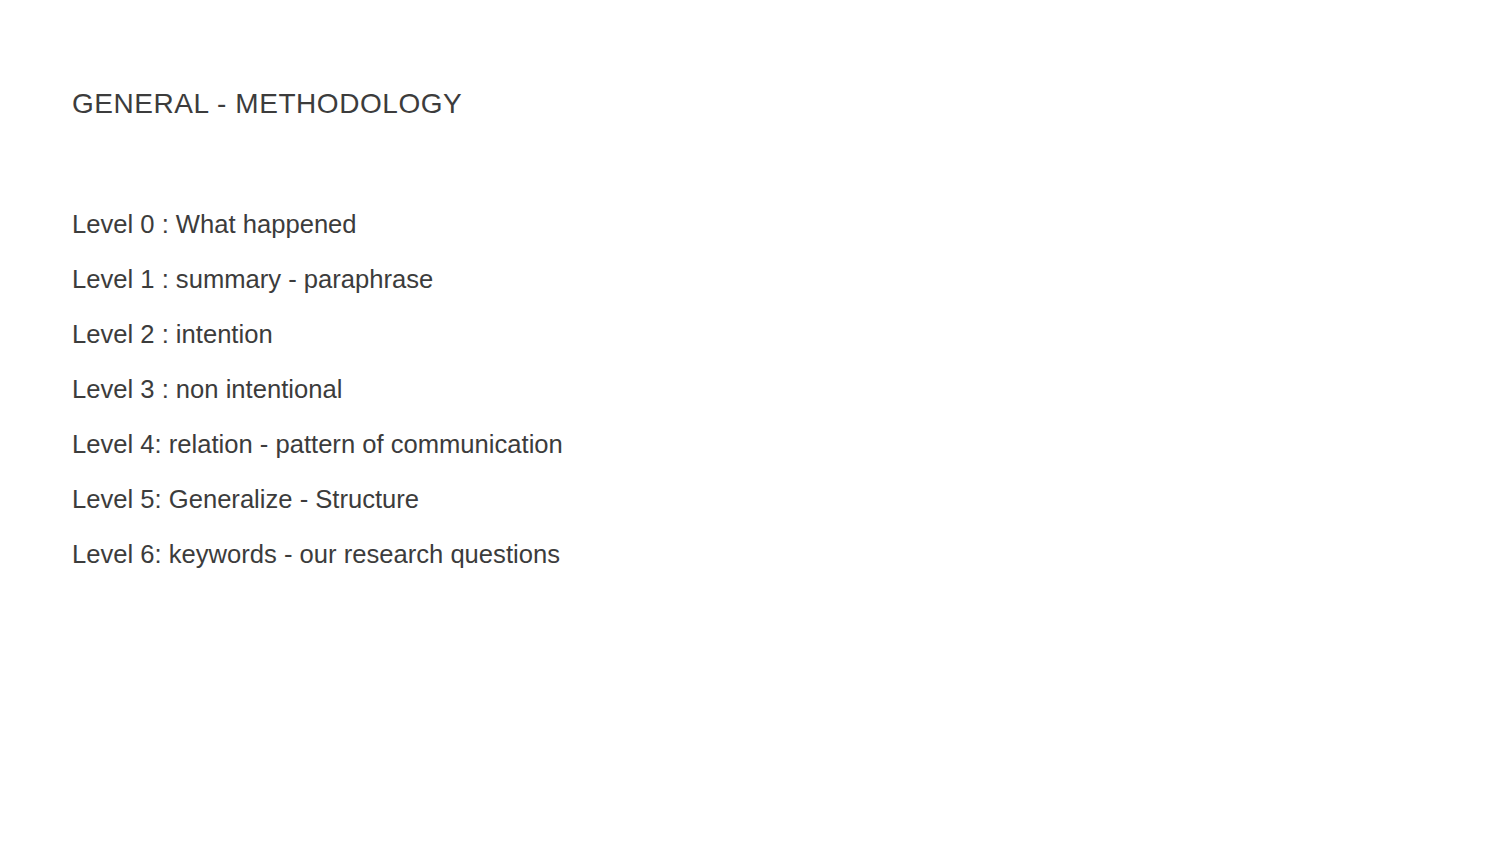GENERAL - METHODOLOGY
Level 0 : What happened
Level 1 : summary - paraphrase
Level 2 : intention
Level 3 : non intentional
Level 4: relation - pattern of communication
Level 5: Generalize - Structure
Level 6: keywords - our research questions